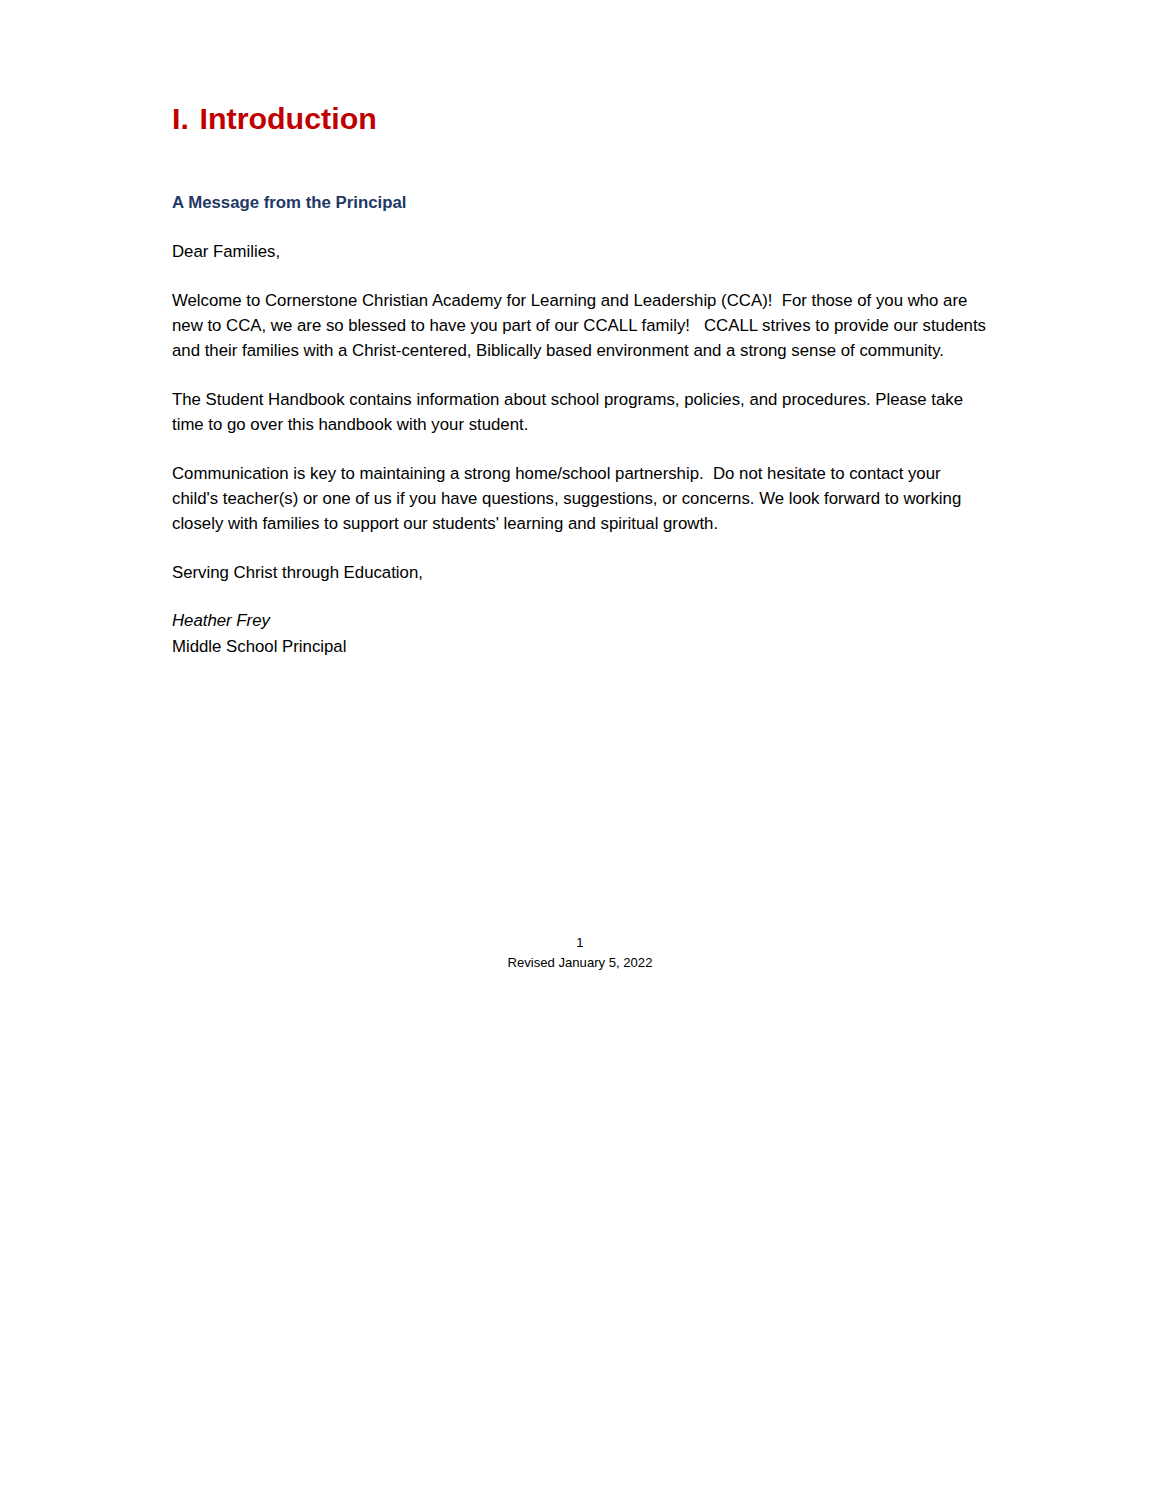I. Introduction
A Message from the Principal
Dear Families,
Welcome to Cornerstone Christian Academy for Learning and Leadership (CCA)! For those of you who are new to CCA, we are so blessed to have you part of our CCALL family! CCALL strives to provide our students and their families with a Christ-centered, Biblically based environment and a strong sense of community.
The Student Handbook contains information about school programs, policies, and procedures. Please take time to go over this handbook with your student.
Communication is key to maintaining a strong home/school partnership. Do not hesitate to contact your child's teacher(s) or one of us if you have questions, suggestions, or concerns. We look forward to working closely with families to support our students' learning and spiritual growth.
Serving Christ through Education,
Heather Frey
Middle School Principal
1
Revised January 5, 2022